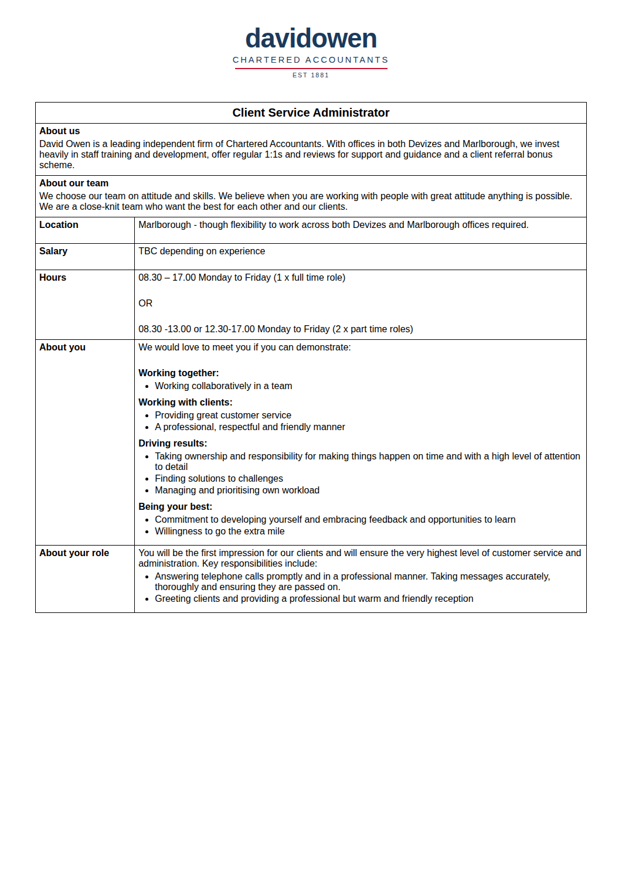david owen
CHARTERED ACCOUNTANTS
EST 1881
| Client Service Administrator |
| --- |
| About us David Owen is a leading independent firm of Chartered Accountants. With offices in both Devizes and Marlborough, we invest heavily in staff training and development, offer regular 1:1s and reviews for support and guidance and a client referral bonus scheme. |
| About our team We choose our team on attitude and skills. We believe when you are working with people with great attitude anything is possible. We are a close-knit team who want the best for each other and our clients. |
| Location | Marlborough - though flexibility to work across both Devizes and Marlborough offices required. |
| Salary | TBC depending on experience |
| Hours | 08.30 – 17.00 Monday to Friday (1 x full time role) OR 08.30 -13.00 or 12.30-17.00 Monday to Friday (2 x part time roles) |
| About you | We would love to meet you if you can demonstrate: Working together: Working collaboratively in a team Working with clients: Providing great customer service A professional, respectful and friendly manner Driving results: Taking ownership and responsibility for making things happen on time and with a high level of attention to detail Finding solutions to challenges Managing and prioritising own workload Being your best: Commitment to developing yourself and embracing feedback and opportunities to learn Willingness to go the extra mile |
| About your role | You will be the first impression for our clients and will ensure the very highest level of customer service and administration. Key responsibilities include: Answering telephone calls promptly and in a professional manner. Taking messages accurately, thoroughly and ensuring they are passed on. Greeting clients and providing a professional but warm and friendly reception |